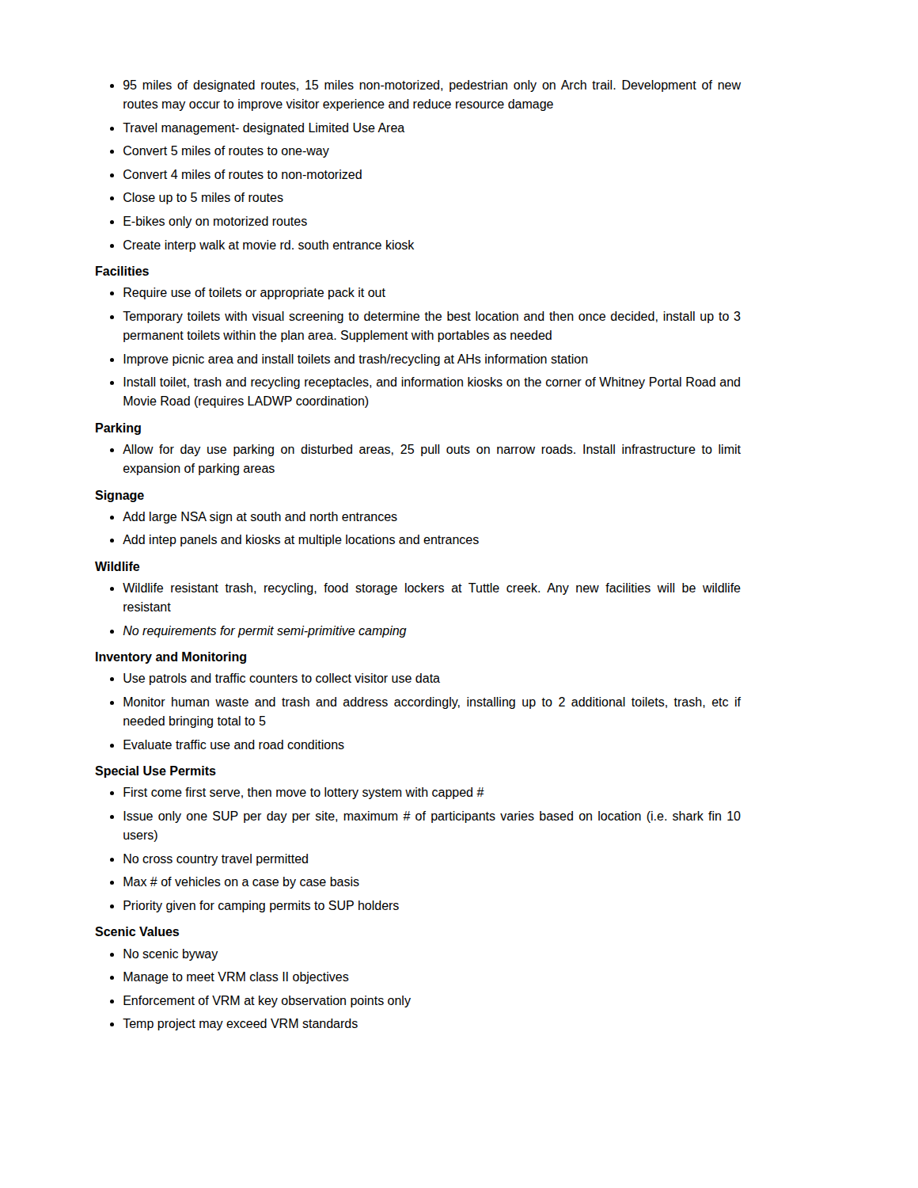95 miles of designated routes, 15 miles non-motorized, pedestrian only on Arch trail. Development of new routes may occur to improve visitor experience and reduce resource damage
Travel management- designated Limited Use Area
Convert 5 miles of routes to one-way
Convert 4 miles of routes to non-motorized
Close up to 5 miles of routes
E-bikes only on motorized routes
Create interp walk at movie rd. south entrance kiosk
Facilities
Require use of toilets or appropriate pack it out
Temporary toilets with visual screening to determine the best location and then once decided, install up to 3 permanent toilets within the plan area. Supplement with portables as needed
Improve picnic area and install toilets and trash/recycling at AHs information station
Install toilet, trash and recycling receptacles, and information kiosks on the corner of Whitney Portal Road and Movie Road (requires LADWP coordination)
Parking
Allow for day use parking on disturbed areas, 25 pull outs on narrow roads. Install infrastructure to limit expansion of parking areas
Signage
Add large NSA sign at south and north entrances
Add intep panels and kiosks at multiple locations and entrances
Wildlife
Wildlife resistant trash, recycling, food storage lockers at Tuttle creek. Any new facilities will be wildlife resistant
No requirements for permit semi-primitive camping
Inventory and Monitoring
Use patrols and traffic counters to collect visitor use data
Monitor human waste and trash and address accordingly, installing up to 2 additional toilets, trash, etc if needed bringing total to 5
Evaluate traffic use and road conditions
Special Use Permits
First come first serve, then move to lottery system with capped #
Issue only one SUP per day per site, maximum # of participants varies based on location (i.e. shark fin 10 users)
No cross country travel permitted
Max # of vehicles on a case by case basis
Priority given for camping permits to SUP holders
Scenic Values
No scenic byway
Manage to meet VRM class II objectives
Enforcement of VRM at key observation points only
Temp project may exceed VRM standards